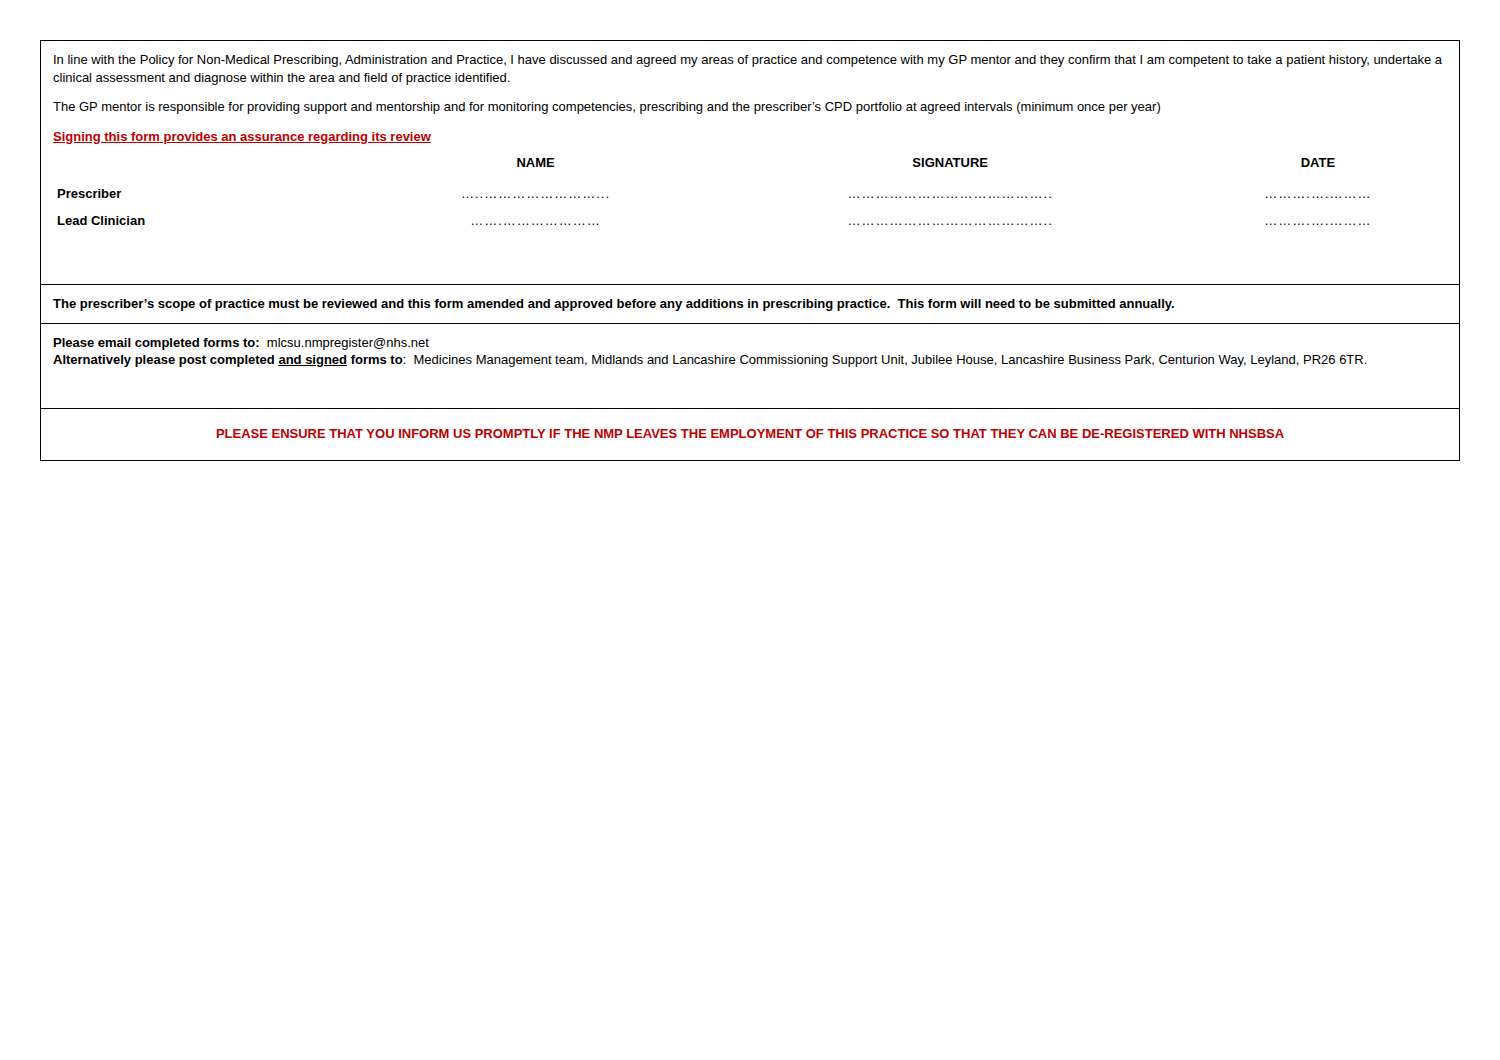| In line with the Policy for Non-Medical Prescribing, Administration and Practice, I have discussed and agreed my areas of practice and competence with my GP mentor and they confirm that I am competent to take a patient history, undertake a clinical assessment and diagnose within the area and field of practice identified. The GP mentor is responsible for providing support and mentorship and for monitoring competencies, prescribing and the prescriber’s CPD portfolio at agreed intervals (minimum once per year) Signing this form provides an assurance regarding its review / / NAME / SIGNATURE / DATE / / --- / --- / --- / --- / / Prescriber / …..……………………... / …………………………………….. / ……….….……… / / Lead Clinician / …….………………… / …………………………………….. / ……….….……… / |
| The prescriber’s scope of practice must be reviewed and this form amended and approved before any additions in prescribing practice. This form will need to be submitted annually. |
| Please email completed forms to: mlcsu.nmpregister@nhs.net Alternatively please post completed and signed forms to : Medicines Management team, Midlands and Lancashire Commissioning Support Unit, Jubilee House, Lancashire Business Park, Centurion Way, Leyland, PR26 6TR. |
| PLEASE ENSURE THAT YOU INFORM US PROMPTLY IF THE NMP LEAVES THE EMPLOYMENT OF THIS PRACTICE SO THAT THEY CAN BE DE-REGISTERED WITH NHSBSA |